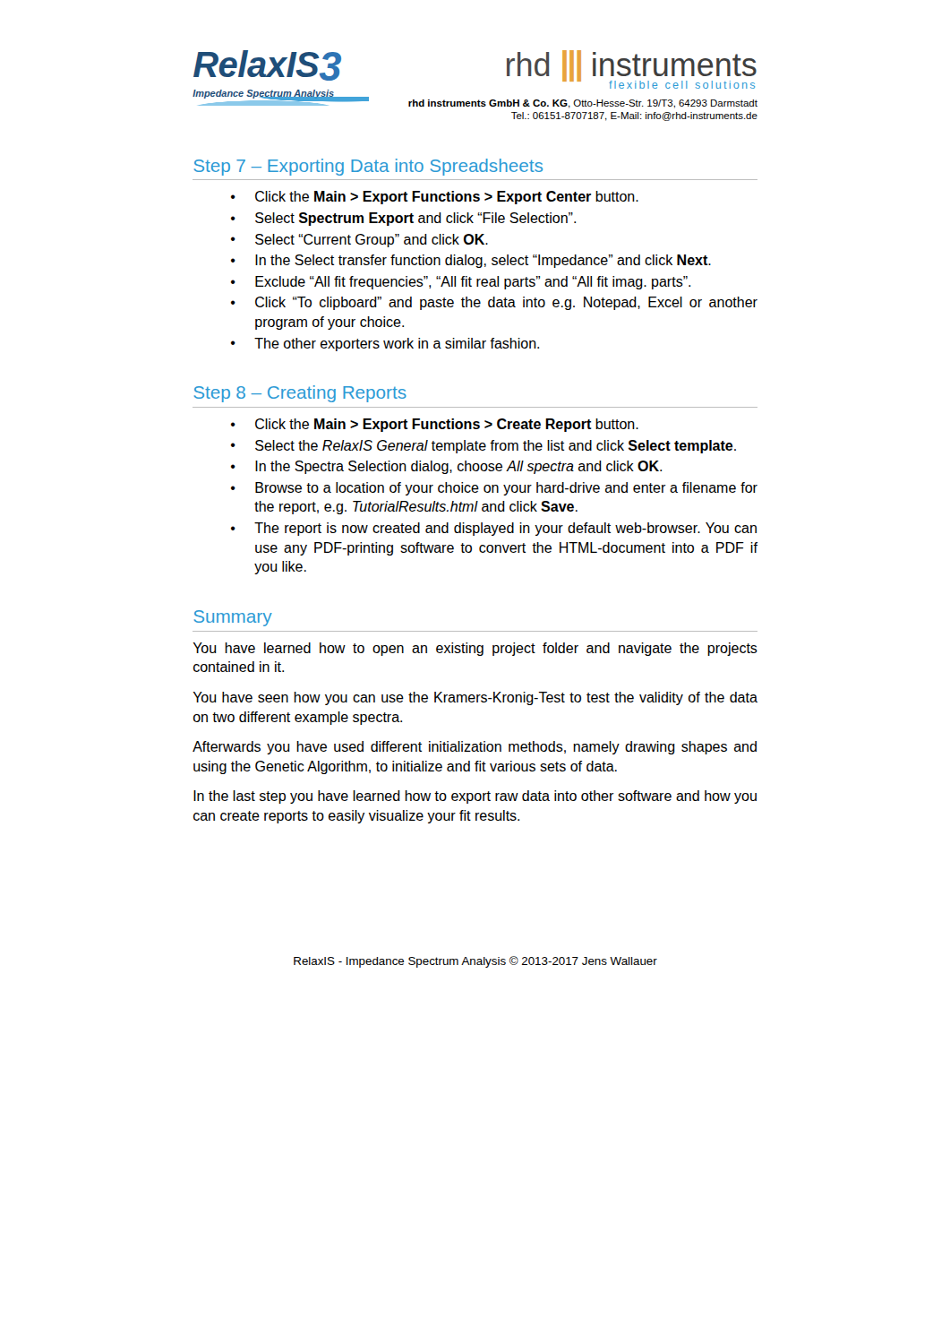RelaxIS3
Impedance Spectrum Analysis
rhd ||| instruments
flexible cell solutions
rhd instruments GmbH & Co. KG, Otto-Hesse-Str. 19/T3, 64293 Darmstadt
Tel.: 06151-8707187, E-Mail: info@rhd-instruments.de
Step 7 – Exporting Data into Spreadsheets
Click the Main > Export Functions > Export Center button.
Select Spectrum Export and click “File Selection”.
Select “Current Group” and click OK.
In the Select transfer function dialog, select “Impedance” and click Next.
Exclude “All fit frequencies”, “All fit real parts” and “All fit imag. parts”.
Click “To clipboard” and paste the data into e.g. Notepad, Excel or another program of your choice.
The other exporters work in a similar fashion.
Step 8 – Creating Reports
Click the Main > Export Functions > Create Report button.
Select the RelaxIS General template from the list and click Select template.
In the Spectra Selection dialog, choose All spectra and click OK.
Browse to a location of your choice on your hard-drive and enter a filename for the report, e.g. TutorialResults.html and click Save.
The report is now created and displayed in your default web-browser. You can use any PDF-printing software to convert the HTML-document into a PDF if you like.
Summary
You have learned how to open an existing project folder and navigate the projects contained in it.
You have seen how you can use the Kramers-Kronig-Test to test the validity of the data on two different example spectra.
Afterwards you have used different initialization methods, namely drawing shapes and using the Genetic Algorithm, to initialize and fit various sets of data.
In the last step you have learned how to export raw data into other software and how you can create reports to easily visualize your fit results.
RelaxIS - Impedance Spectrum Analysis © 2013-2017 Jens Wallauer